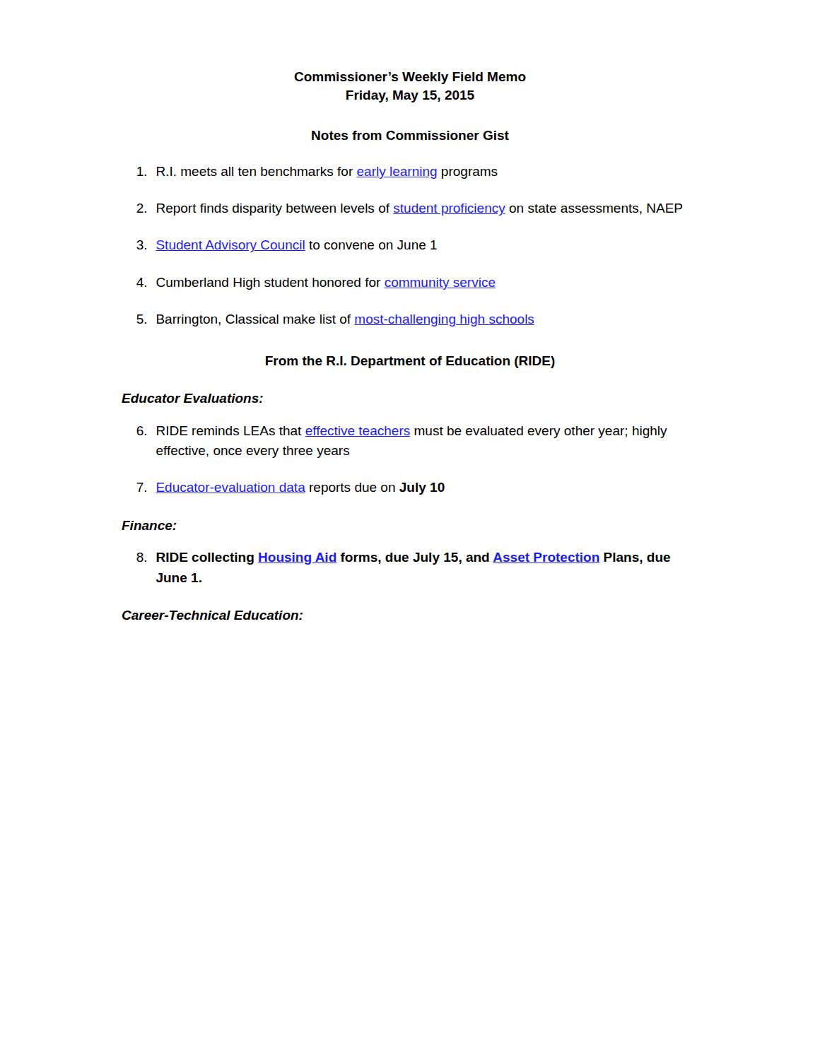Commissioner’s Weekly Field Memo
Friday, May 15, 2015
Notes from Commissioner Gist
R.I. meets all ten benchmarks for early learning programs
Report finds disparity between levels of student proficiency on state assessments, NAEP
Student Advisory Council to convene on June 1
Cumberland High student honored for community service
Barrington, Classical make list of most-challenging high schools
From the R.I. Department of Education (RIDE)
Educator Evaluations:
RIDE reminds LEAs that effective teachers must be evaluated every other year; highly effective, once every three years
Educator-evaluation data reports due on July 10
Finance:
RIDE collecting Housing Aid forms, due July 15, and Asset Protection Plans, due June 1.
Career-Technical Education: